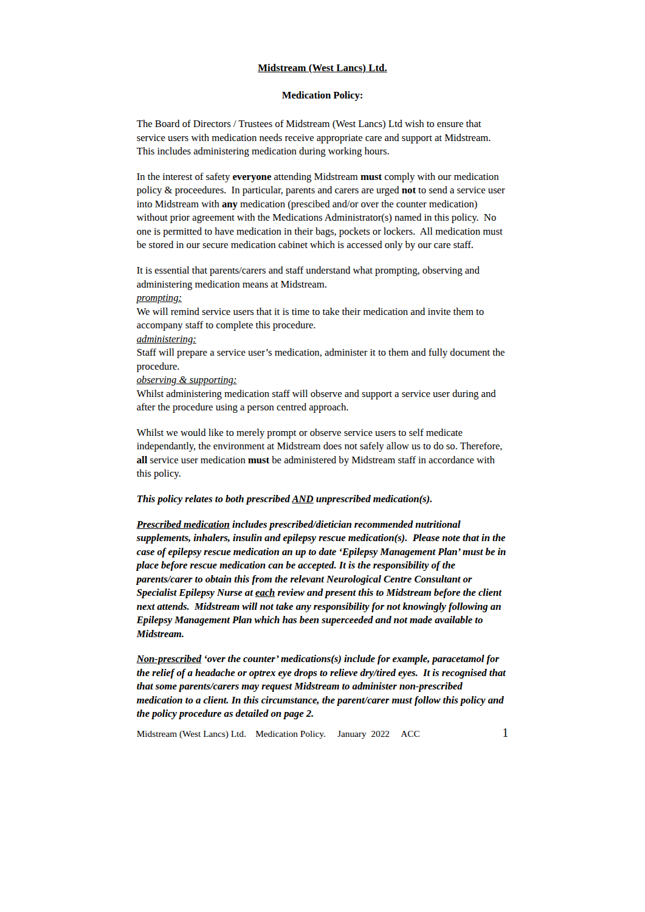Midstream (West Lancs) Ltd.
Medication Policy:
The Board of Directors / Trustees of Midstream (West Lancs) Ltd wish to ensure that service users with medication needs receive appropriate care and support at Midstream. This includes administering medication during working hours.
In the interest of safety everyone attending Midstream must comply with our medication policy & proceedures. In particular, parents and carers are urged not to send a service user into Midstream with any medication (prescibed and/or over the counter medication) without prior agreement with the Medications Administrator(s) named in this policy. No one is permitted to have medication in their bags, pockets or lockers. All medication must be stored in our secure medication cabinet which is accessed only by our care staff.
It is essential that parents/carers and staff understand what prompting, observing and administering medication means at Midstream.
prompting:
We will remind service users that it is time to take their medication and invite them to accompany staff to complete this procedure.
administering:
Staff will prepare a service user’s medication, administer it to them and fully document the procedure.
observing & supporting:
Whilst administering medication staff will observe and support a service user during and after the procedure using a person centred approach.
Whilst we would like to merely prompt or observe service users to self medicate independantly, the environment at Midstream does not safely allow us to do so. Therefore, all service user medication must be administered by Midstream staff in accordance with this policy.
This policy relates to both prescribed AND unprescribed medication(s).
Prescribed medication includes prescribed/dietician recommended nutritional supplements, inhalers, insulin and epilepsy rescue medication(s). Please note that in the case of epilepsy rescue medication an up to date ‘Epilepsy Management Plan’ must be in place before rescue medication can be accepted. It is the responsibility of the parents/carer to obtain this from the relevant Neurological Centre Consultant or Specialist Epilepsy Nurse at each review and present this to Midstream before the client next attends. Midstream will not take any responsibility for not knowingly following an Epilepsy Management Plan which has been superceeded and not made available to Midstream.
Non-prescribed ‘over the counter’ medications(s) include for example, paracetamol for the relief of a headache or optrex eye drops to relieve dry/tired eyes. It is recognised that that some parents/carers may request Midstream to administer non-prescribed medication to a client. In this circumstance, the parent/carer must follow this policy and the policy procedure as detailed on page 2.
Midstream (West Lancs) Ltd. Medication Policy. January 2022 ACC
1